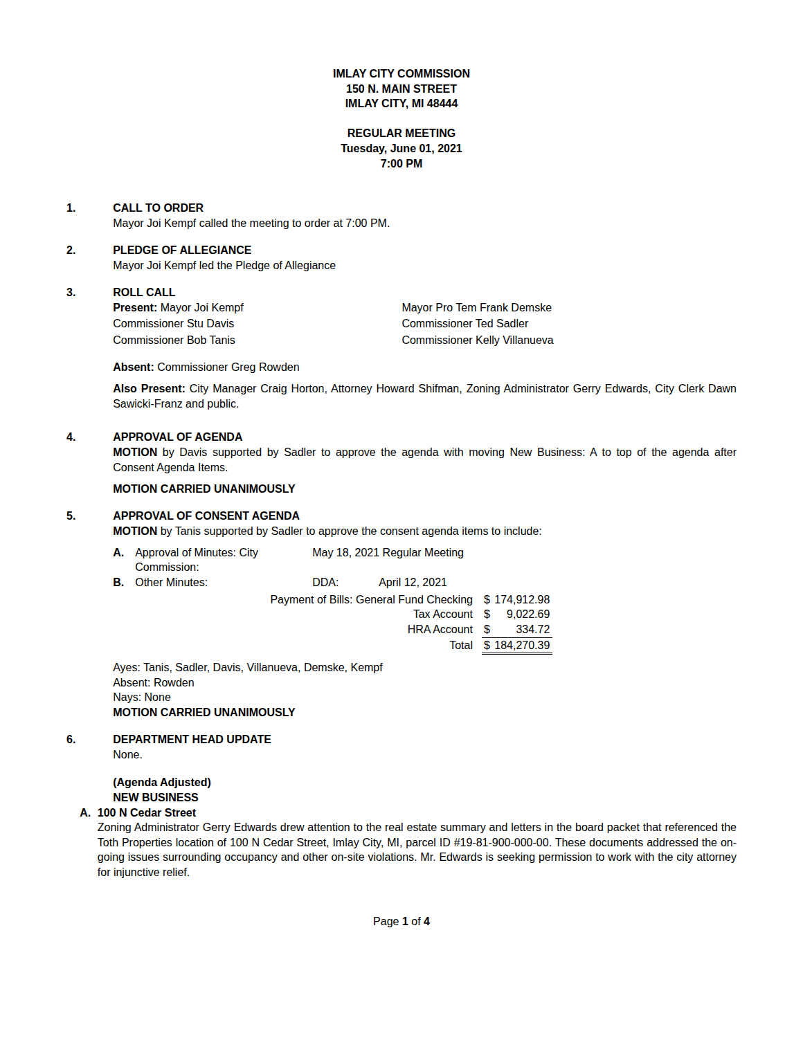IMLAY CITY COMMISSION 150 N. MAIN STREET IMLAY CITY, MI 48444 REGULAR MEETING Tuesday, June 01, 2021 7:00 PM
1.
CALL TO ORDER
Mayor Joi Kempf called the meeting to order at 7:00 PM.
2.
PLEDGE OF ALLEGIANCE
Mayor Joi Kempf led the Pledge of Allegiance
3.
ROLL CALL
| Present: Mayor Joi Kempf | Mayor Pro Tem Frank Demske |
| Commissioner Stu Davis | Commissioner Ted Sadler |
| Commissioner Bob Tanis | Commissioner Kelly Villanueva |
Absent: Commissioner Greg Rowden
Also Present: City Manager Craig Horton, Attorney Howard Shifman, Zoning Administrator Gerry Edwards, City Clerk Dawn Sawicki-Franz and public.
4.
APPROVAL OF AGENDA
MOTION by Davis supported by Sadler to approve the agenda with moving New Business: A to top of the agenda after Consent Agenda Items.
MOTION CARRIED UNANIMOUSLY
5.
APPROVAL OF CONSENT AGENDA
MOTION by Tanis supported by Sadler to approve the consent agenda items to include:
A.
Approval of Minutes: City Commission:
May 18, 2021 Regular Meeting
B.
Other Minutes:
DDA:
April 12, 2021
| Payment of Bills: General Fund Checking | $ | 174,912.98 |
| Tax Account | $ | 9,022.69 |
| HRA Account | $ | 334.72 |
| Total | $ | 184,270.39 |
Ayes: Tanis, Sadler, Davis, Villanueva, Demske, Kempf
Absent: Rowden
Nays: None
MOTION CARRIED UNANIMOUSLY
6.
DEPARTMENT HEAD UPDATE
None.
(Agenda Adjusted)
NEW BUSINESS
A.
100 N Cedar Street
Zoning Administrator Gerry Edwards drew attention to the real estate summary and letters in the board packet that referenced the Toth Properties location of 100 N Cedar Street, Imlay City, MI, parcel ID #19-81-900-000-00. These documents addressed the on-going issues surrounding occupancy and other on-site violations. Mr. Edwards is seeking permission to work with the city attorney for injunctive relief.
Page 1 of 4